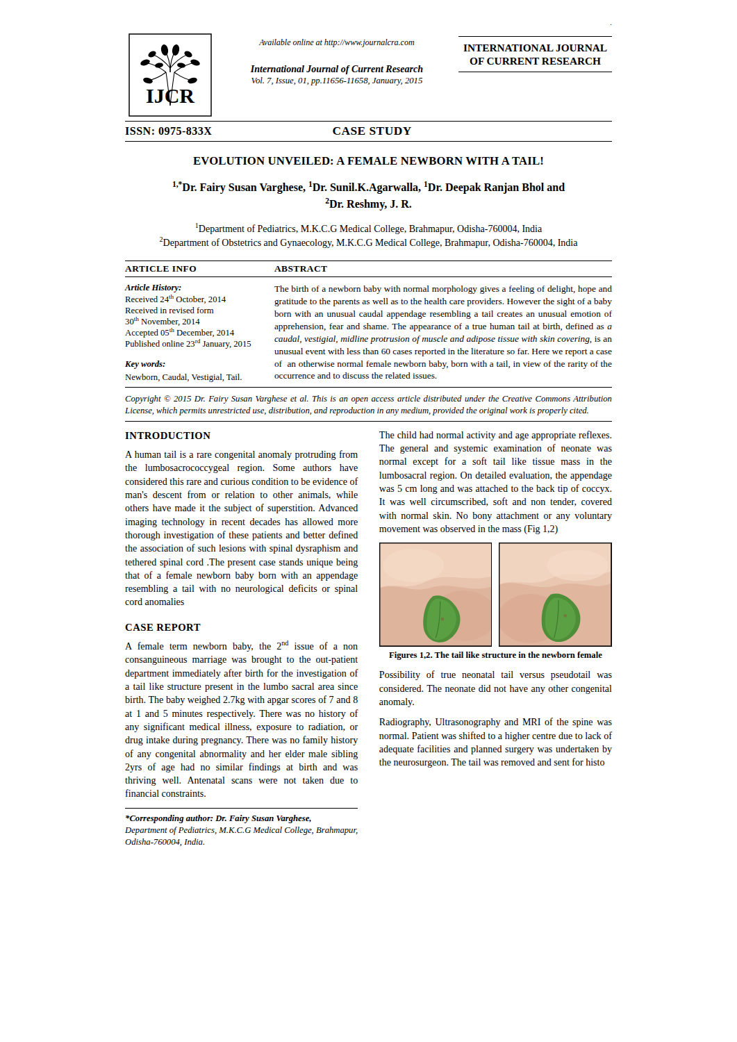.
IJCR
Available online at http://www.journalcra.com
International Journal of Current Research
Vol. 7, Issue, 01, pp.11656-11658, January, 2015
INTERNATIONAL JOURNAL
OF CURRENT RESEARCH
ISSN: 0975-833X
CASE STUDY
EVOLUTION UNVEILED: A FEMALE NEWBORN WITH A TAIL!
1,*Dr. Fairy Susan Varghese, 1Dr. Sunil.K.Agarwalla, 1Dr. Deepak Ranjan Bhol and
2Dr. Reshmy, J. R.
1Department of Pediatrics, M.K.C.G Medical College, Brahmapur, Odisha-760004, India
2Department of Obstetrics and Gynaecology, M.K.C.G Medical College, Brahmapur, Odisha-760004, India
ARTICLE INFO
ABSTRACT
Article History:
Received 24th October, 2014
Received in revised form
30th November, 2014
Accepted 05th December, 2014
Published online 23rd January, 2015
Key words:
Newborn, Caudal, Vestigial, Tail.
The birth of a newborn baby with normal morphology gives a feeling of delight, hope and gratitude to the parents as well as to the health care providers. However the sight of a baby born with an unusual caudal appendage resembling a tail creates an unusual emotion of apprehension, fear and shame. The appearance of a true human tail at birth, defined as a caudal, vestigial, midline protrusion of muscle and adipose tissue with skin covering, is an unusual event with less than 60 cases reported in the literature so far. Here we report a case of an otherwise normal female newborn baby, born with a tail, in view of the rarity of the occurrence and to discuss the related issues.
Copyright © 2015 Dr. Fairy Susan Varghese et al. This is an open access article distributed under the Creative Commons Attribution License, which permits unrestricted use, distribution, and reproduction in any medium, provided the original work is properly cited.
INTRODUCTION
A human tail is a rare congenital anomaly protruding from the lumbosacrococcygeal region. Some authors have considered this rare and curious condition to be evidence of man's descent from or relation to other animals, while others have made it the subject of superstition. Advanced imaging technology in recent decades has allowed more thorough investigation of these patients and better defined the association of such lesions with spinal dysraphism and tethered spinal cord .The present case stands unique being that of a female newborn baby born with an appendage resembling a tail with no neurological deficits or spinal cord anomalies
CASE REPORT
A female term newborn baby, the 2nd issue of a non consanguineous marriage was brought to the out-patient department immediately after birth for the investigation of a tail like structure present in the lumbo sacral area since birth. The baby weighed 2.7kg with apgar scores of 7 and 8 at 1 and 5 minutes respectively. There was no history of any significant medical illness, exposure to radiation, or drug intake during pregnancy. There was no family history of any congenital abnormality and her elder male sibling 2yrs of age had no similar findings at birth and was thriving well. Antenatal scans were not taken due to financial constraints.
*Corresponding author: Dr. Fairy Susan Varghese,
Department of Pediatrics, M.K.C.G Medical College, Brahmapur, Odisha-760004, India.
The child had normal activity and age appropriate reflexes. The general and systemic examination of neonate was normal except for a soft tail like tissue mass in the lumbosacral region. On detailed evaluation, the appendage was 5 cm long and was attached to the back tip of coccyx. It was well circumscribed, soft and non tender, covered with normal skin. No bony attachment or any voluntary movement was observed in the mass (Fig 1,2)
Figures 1,2. The tail like structure in the newborn female
Possibility of true neonatal tail versus pseudotail was considered. The neonate did not have any other congenital anomaly.
Radiography, Ultrasonography and MRI of the spine was normal. Patient was shifted to a higher centre due to lack of adequate facilities and planned surgery was undertaken by the neurosurgeon. The tail was removed and sent for histo